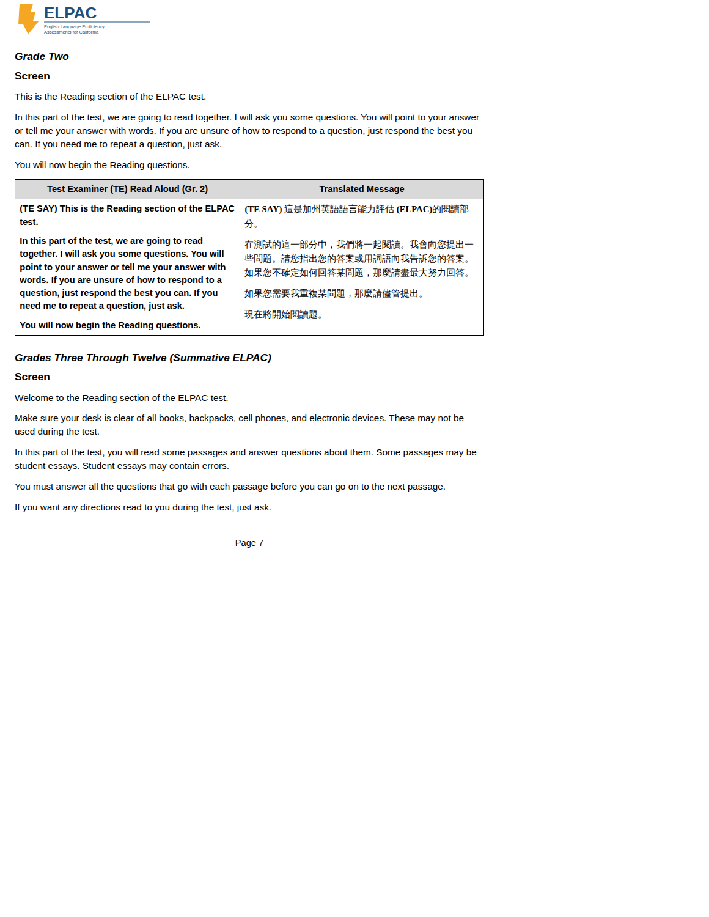ELPAC English Language Proficiency Assessments for California
Grade Two
Screen
This is the Reading section of the ELPAC test.
In this part of the test, we are going to read together. I will ask you some questions. You will point to your answer or tell me your answer with words. If you are unsure of how to respond to a question, just respond the best you can. If you need me to repeat a question, just ask.
You will now begin the Reading questions.
| Test Examiner (TE) Read Aloud (Gr. 2) | Translated Message |
| --- | --- |
| (TE SAY) This is the Reading section of the ELPAC test. In this part of the test, we are going to read together. I will ask you some questions. You will point to your answer or tell me your answer with words. If you are unsure of how to respond to a question, just respond the best you can. If you need me to repeat a question, just ask. You will now begin the Reading questions. | (TE SAY) 這是加州英語語言能力評估 (ELPAC) 的閱讀部分。 在測試的這一部分中，我們將一起閱讀。我會向您提出一些問題。請您指出您的答案或用詞語向我告訴您的答案。如果您不確定如何回答某問題，那麼請盡最大努力回答。 如果您需要我重複某問題，那麼請儘管提出。 現在將開始閱讀題。 |
Grades Three Through Twelve (Summative ELPAC)
Screen
Welcome to the Reading section of the ELPAC test.
Make sure your desk is clear of all books, backpacks, cell phones, and electronic devices. These may not be used during the test.
In this part of the test, you will read some passages and answer questions about them. Some passages may be student essays. Student essays may contain errors.
You must answer all the questions that go with each passage before you can go on to the next passage.
If you want any directions read to you during the test, just ask.
Page 7